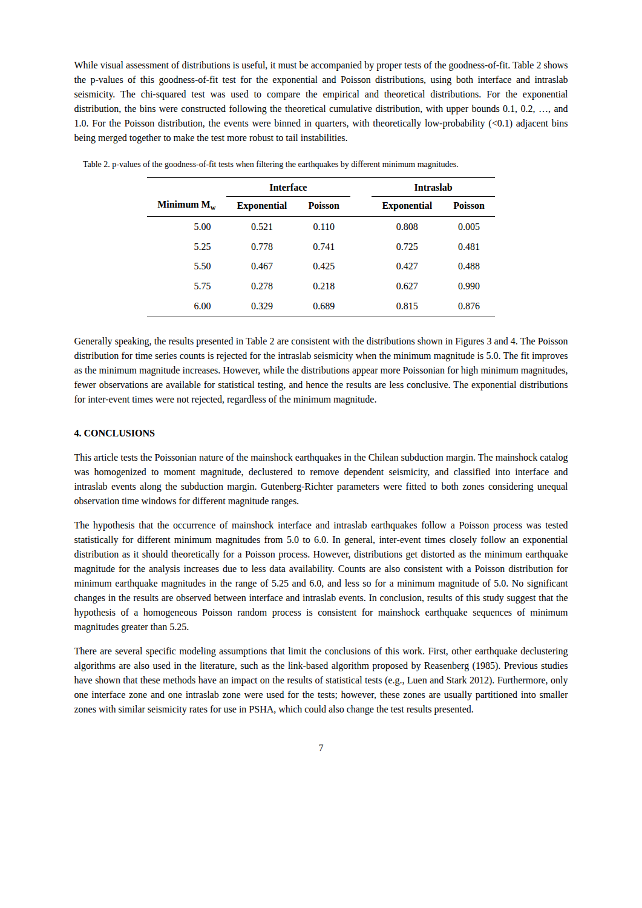While visual assessment of distributions is useful, it must be accompanied by proper tests of the goodness-of-fit. Table 2 shows the p-values of this goodness-of-fit test for the exponential and Poisson distributions, using both interface and intraslab seismicity. The chi-squared test was used to compare the empirical and theoretical distributions. For the exponential distribution, the bins were constructed following the theoretical cumulative distribution, with upper bounds 0.1, 0.2, …, and 1.0. For the Poisson distribution, the events were binned in quarters, with theoretically low-probability (<0.1) adjacent bins being merged together to make the test more robust to tail instabilities.
Table 2. p-values of the goodness-of-fit tests when filtering the earthquakes by different minimum magnitudes.
| | Interface | | Intraslab |
| --- | --- | --- | --- |
| Minimum M w | Exponential | Poisson | | Exponential | Poisson |
| 5.00 | 0.521 | 0.110 | | 0.808 | 0.005 |
| 5.25 | 0.778 | 0.741 | | 0.725 | 0.481 |
| 5.50 | 0.467 | 0.425 | | 0.427 | 0.488 |
| 5.75 | 0.278 | 0.218 | | 0.627 | 0.990 |
| 6.00 | 0.329 | 0.689 | | 0.815 | 0.876 |
Generally speaking, the results presented in Table 2 are consistent with the distributions shown in Figures 3 and 4. The Poisson distribution for time series counts is rejected for the intraslab seismicity when the minimum magnitude is 5.0. The fit improves as the minimum magnitude increases. However, while the distributions appear more Poissonian for high minimum magnitudes, fewer observations are available for statistical testing, and hence the results are less conclusive. The exponential distributions for inter-event times were not rejected, regardless of the minimum magnitude.
4. CONCLUSIONS
This article tests the Poissonian nature of the mainshock earthquakes in the Chilean subduction margin. The mainshock catalog was homogenized to moment magnitude, declustered to remove dependent seismicity, and classified into interface and intraslab events along the subduction margin. Gutenberg-Richter parameters were fitted to both zones considering unequal observation time windows for different magnitude ranges.
The hypothesis that the occurrence of mainshock interface and intraslab earthquakes follow a Poisson process was tested statistically for different minimum magnitudes from 5.0 to 6.0. In general, inter-event times closely follow an exponential distribution as it should theoretically for a Poisson process. However, distributions get distorted as the minimum earthquake magnitude for the analysis increases due to less data availability. Counts are also consistent with a Poisson distribution for minimum earthquake magnitudes in the range of 5.25 and 6.0, and less so for a minimum magnitude of 5.0. No significant changes in the results are observed between interface and intraslab events. In conclusion, results of this study suggest that the hypothesis of a homogeneous Poisson random process is consistent for mainshock earthquake sequences of minimum magnitudes greater than 5.25.
There are several specific modeling assumptions that limit the conclusions of this work. First, other earthquake declustering algorithms are also used in the literature, such as the link-based algorithm proposed by Reasenberg (1985). Previous studies have shown that these methods have an impact on the results of statistical tests (e.g., Luen and Stark 2012). Furthermore, only one interface zone and one intraslab zone were used for the tests; however, these zones are usually partitioned into smaller zones with similar seismicity rates for use in PSHA, which could also change the test results presented.
7